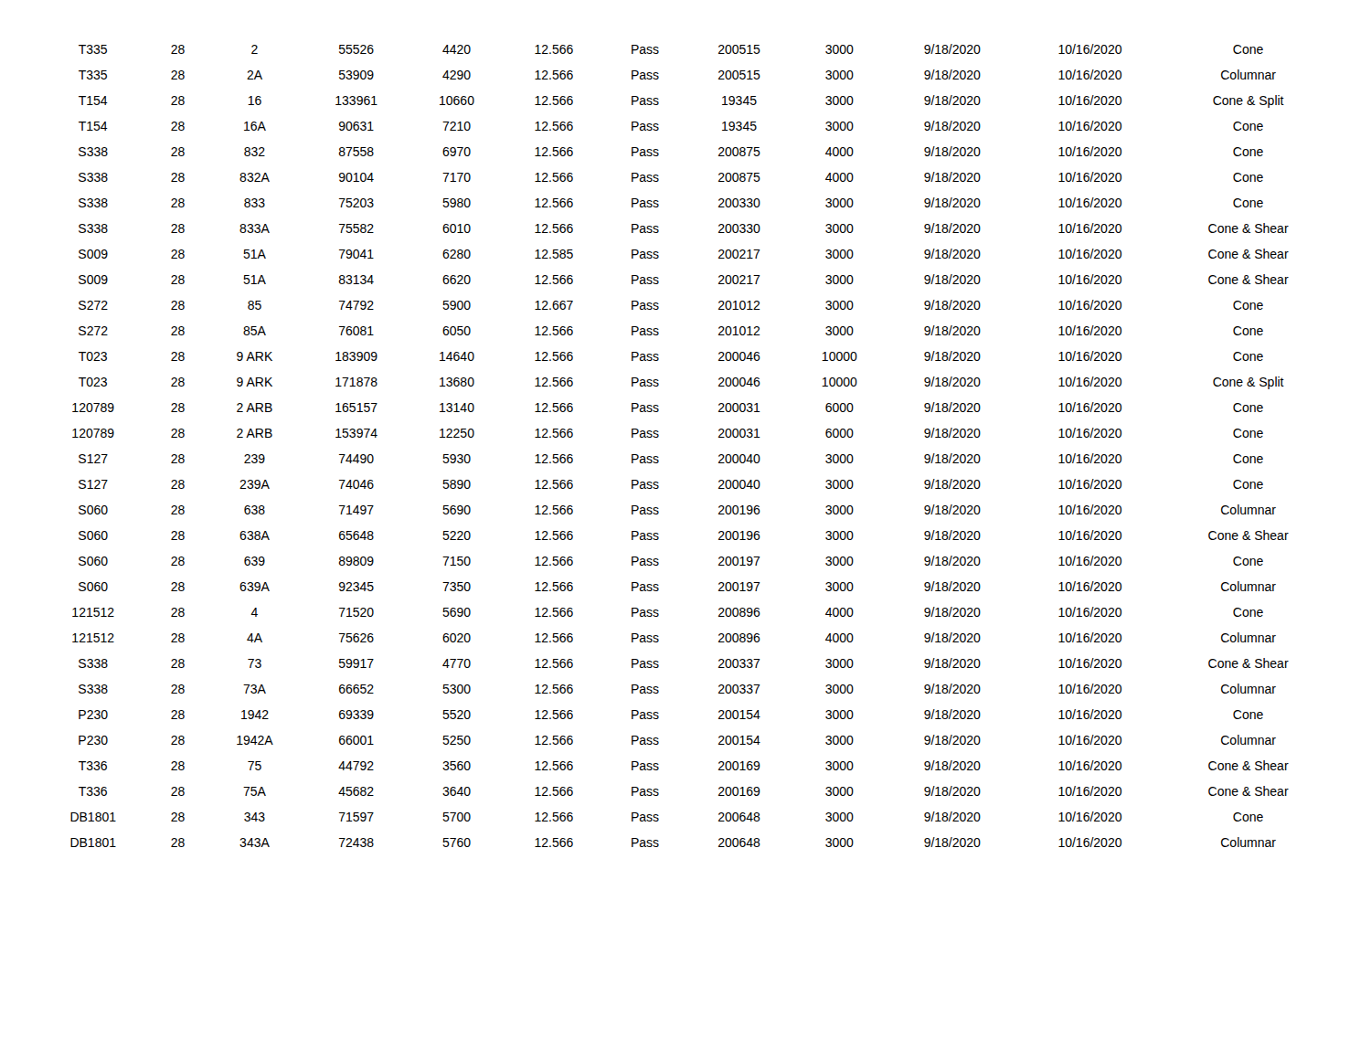| T335 | 28 | 2 | 55526 | 4420 | 12.566 | Pass | 200515 | 3000 | 9/18/2020 | 10/16/2020 | Cone |
| T335 | 28 | 2A | 53909 | 4290 | 12.566 | Pass | 200515 | 3000 | 9/18/2020 | 10/16/2020 | Columnar |
| T154 | 28 | 16 | 133961 | 10660 | 12.566 | Pass | 19345 | 3000 | 9/18/2020 | 10/16/2020 | Cone & Split |
| T154 | 28 | 16A | 90631 | 7210 | 12.566 | Pass | 19345 | 3000 | 9/18/2020 | 10/16/2020 | Cone |
| S338 | 28 | 832 | 87558 | 6970 | 12.566 | Pass | 200875 | 4000 | 9/18/2020 | 10/16/2020 | Cone |
| S338 | 28 | 832A | 90104 | 7170 | 12.566 | Pass | 200875 | 4000 | 9/18/2020 | 10/16/2020 | Cone |
| S338 | 28 | 833 | 75203 | 5980 | 12.566 | Pass | 200330 | 3000 | 9/18/2020 | 10/16/2020 | Cone |
| S338 | 28 | 833A | 75582 | 6010 | 12.566 | Pass | 200330 | 3000 | 9/18/2020 | 10/16/2020 | Cone & Shear |
| S009 | 28 | 51A | 79041 | 6280 | 12.585 | Pass | 200217 | 3000 | 9/18/2020 | 10/16/2020 | Cone & Shear |
| S009 | 28 | 51A | 83134 | 6620 | 12.566 | Pass | 200217 | 3000 | 9/18/2020 | 10/16/2020 | Cone & Shear |
| S272 | 28 | 85 | 74792 | 5900 | 12.667 | Pass | 201012 | 3000 | 9/18/2020 | 10/16/2020 | Cone |
| S272 | 28 | 85A | 76081 | 6050 | 12.566 | Pass | 201012 | 3000 | 9/18/2020 | 10/16/2020 | Cone |
| T023 | 28 | 9 ARK | 183909 | 14640 | 12.566 | Pass | 200046 | 10000 | 9/18/2020 | 10/16/2020 | Cone |
| T023 | 28 | 9 ARK | 171878 | 13680 | 12.566 | Pass | 200046 | 10000 | 9/18/2020 | 10/16/2020 | Cone & Split |
| 120789 | 28 | 2 ARB | 165157 | 13140 | 12.566 | Pass | 200031 | 6000 | 9/18/2020 | 10/16/2020 | Cone |
| 120789 | 28 | 2 ARB | 153974 | 12250 | 12.566 | Pass | 200031 | 6000 | 9/18/2020 | 10/16/2020 | Cone |
| S127 | 28 | 239 | 74490 | 5930 | 12.566 | Pass | 200040 | 3000 | 9/18/2020 | 10/16/2020 | Cone |
| S127 | 28 | 239A | 74046 | 5890 | 12.566 | Pass | 200040 | 3000 | 9/18/2020 | 10/16/2020 | Cone |
| S060 | 28 | 638 | 71497 | 5690 | 12.566 | Pass | 200196 | 3000 | 9/18/2020 | 10/16/2020 | Columnar |
| S060 | 28 | 638A | 65648 | 5220 | 12.566 | Pass | 200196 | 3000 | 9/18/2020 | 10/16/2020 | Cone & Shear |
| S060 | 28 | 639 | 89809 | 7150 | 12.566 | Pass | 200197 | 3000 | 9/18/2020 | 10/16/2020 | Cone |
| S060 | 28 | 639A | 92345 | 7350 | 12.566 | Pass | 200197 | 3000 | 9/18/2020 | 10/16/2020 | Columnar |
| 121512 | 28 | 4 | 71520 | 5690 | 12.566 | Pass | 200896 | 4000 | 9/18/2020 | 10/16/2020 | Cone |
| 121512 | 28 | 4A | 75626 | 6020 | 12.566 | Pass | 200896 | 4000 | 9/18/2020 | 10/16/2020 | Columnar |
| S338 | 28 | 73 | 59917 | 4770 | 12.566 | Pass | 200337 | 3000 | 9/18/2020 | 10/16/2020 | Cone & Shear |
| S338 | 28 | 73A | 66652 | 5300 | 12.566 | Pass | 200337 | 3000 | 9/18/2020 | 10/16/2020 | Columnar |
| P230 | 28 | 1942 | 69339 | 5520 | 12.566 | Pass | 200154 | 3000 | 9/18/2020 | 10/16/2020 | Cone |
| P230 | 28 | 1942A | 66001 | 5250 | 12.566 | Pass | 200154 | 3000 | 9/18/2020 | 10/16/2020 | Columnar |
| T336 | 28 | 75 | 44792 | 3560 | 12.566 | Pass | 200169 | 3000 | 9/18/2020 | 10/16/2020 | Cone & Shear |
| T336 | 28 | 75A | 45682 | 3640 | 12.566 | Pass | 200169 | 3000 | 9/18/2020 | 10/16/2020 | Cone & Shear |
| DB1801 | 28 | 343 | 71597 | 5700 | 12.566 | Pass | 200648 | 3000 | 9/18/2020 | 10/16/2020 | Cone |
| DB1801 | 28 | 343A | 72438 | 5760 | 12.566 | Pass | 200648 | 3000 | 9/18/2020 | 10/16/2020 | Columnar |